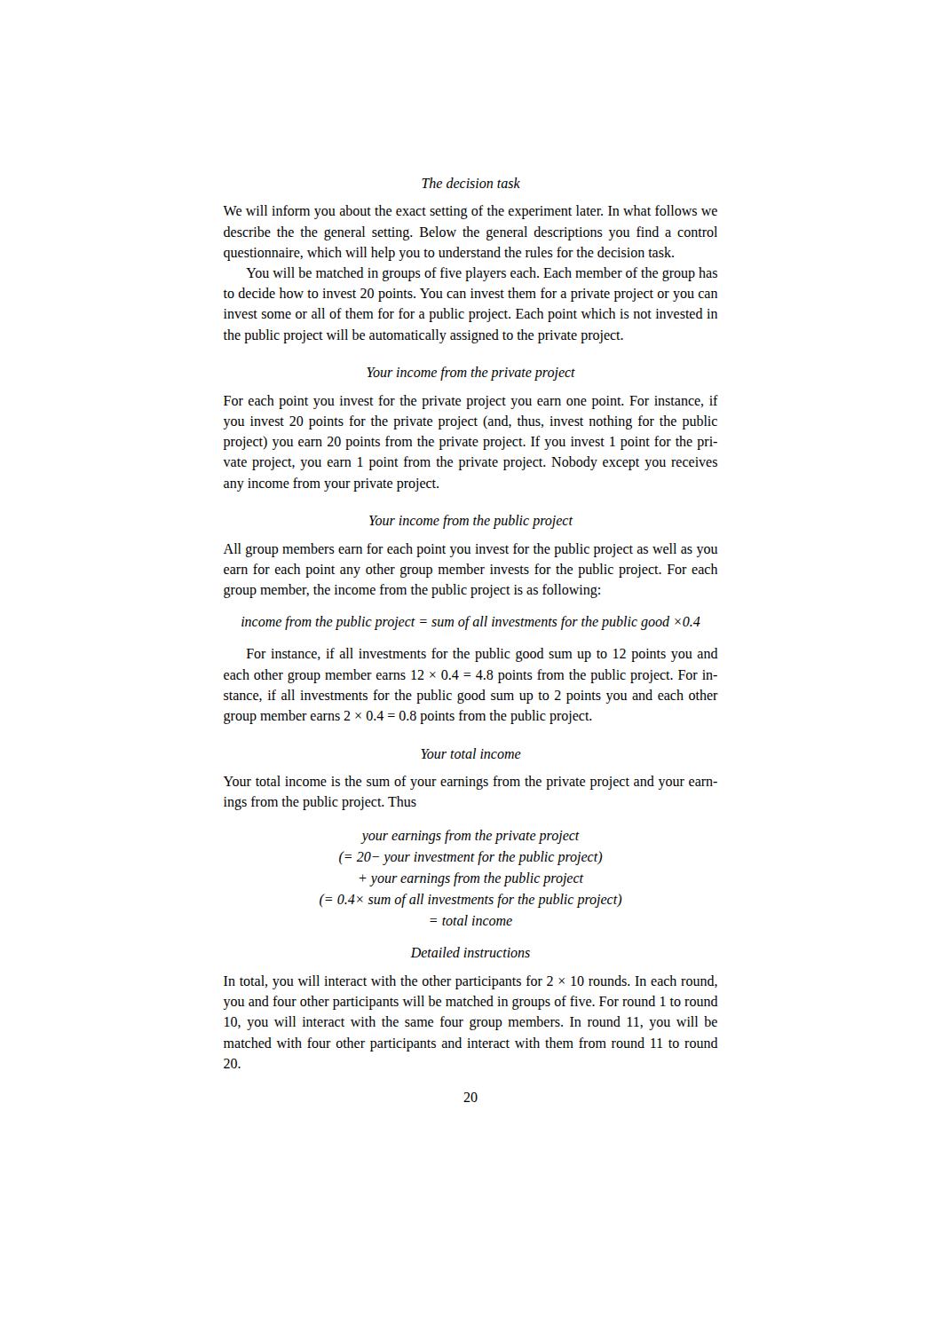The decision task
We will inform you about the exact setting of the experiment later. In what follows we describe the the general setting. Below the general descriptions you find a control questionnaire, which will help you to understand the rules for the decision task.
You will be matched in groups of five players each. Each member of the group has to decide how to invest 20 points. You can invest them for a private project or you can invest some or all of them for for a public project. Each point which is not invested in the public project will be automatically assigned to the private project.
Your income from the private project
For each point you invest for the private project you earn one point. For instance, if you invest 20 points for the private project (and, thus, invest nothing for the public project) you earn 20 points from the private project. If you invest 1 point for the private project, you earn 1 point from the private project. Nobody except you receives any income from your private project.
Your income from the public project
All group members earn for each point you invest for the public project as well as you earn for each point any other group member invests for the public project. For each group member, the income from the public project is as following:
income from the public project = sum of all investments for the public good ×0.4
For instance, if all investments for the public good sum up to 12 points you and each other group member earns 12 × 0.4 = 4.8 points from the public project. For instance, if all investments for the public good sum up to 2 points you and each other group member earns 2 × 0.4 = 0.8 points from the public project.
Your total income
Your total income is the sum of your earnings from the private project and your earnings from the public project. Thus
your earnings from the private project
(= 20− your investment for the public project)
+ your earnings from the public project
(= 0.4× sum of all investments for the public project)
= total income
Detailed instructions
In total, you will interact with the other participants for 2 × 10 rounds. In each round, you and four other participants will be matched in groups of five. For round 1 to round 10, you will interact with the same four group members. In round 11, you will be matched with four other participants and interact with them from round 11 to round 20.
20